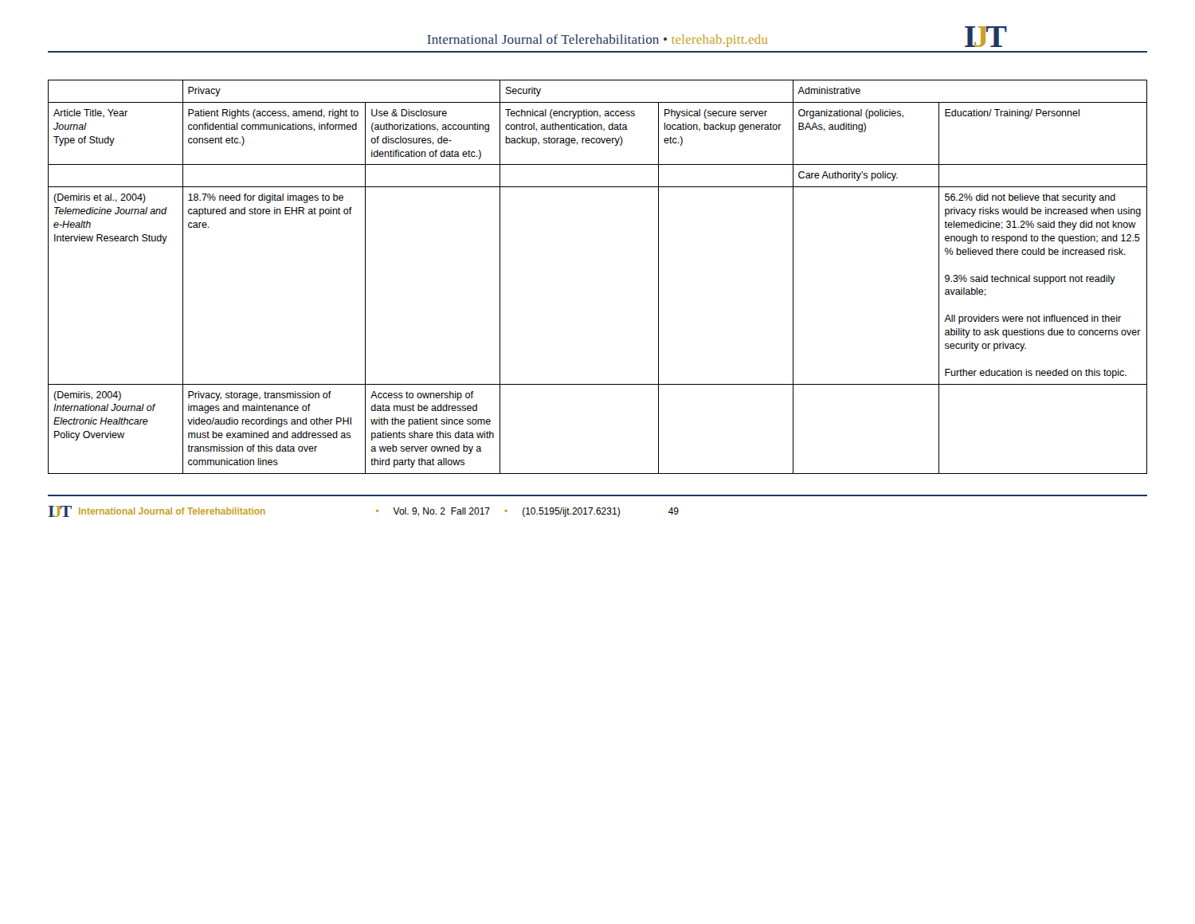International Journal of Telerehabilitation • telerehab.pitt.edu
IJT
| | Privacy | Security | Administrative |
| Article Title, Year Journal Type of Study | Patient Rights (access, amend, right to confidential communications, informed consent etc.) | Use & Disclosure (authorizations, accounting of disclosures, de-identification of data etc.) | Technical (encryption, access control, authentication, data backup, storage, recovery) | Physical (secure server location, backup generator etc.) | Organizational (policies, BAAs, auditing) | Education/ Training/ Personnel |
| | | | | | Care Authority’s policy. | |
| (Demiris et al., 2004) Telemedicine Journal and e-Health Interview Research Study | 18.7% need for digital images to be captured and store in EHR at point of care. | | | | | 56.2% did not believe that security and privacy risks would be increased when using telemedicine; 31.2% said they did not know enough to respond to the question; and 12.5 % believed there could be increased risk. 9.3% said technical support not readily available; All providers were not influenced in their ability to ask questions due to concerns over security or privacy. Further education is needed on this topic. |
| (Demiris, 2004) International Journal of Electronic Healthcare Policy Overview | Privacy, storage, transmission of images and maintenance of video/audio recordings and other PHI must be examined and addressed as transmission of this data over communication lines | Access to ownership of data must be addressed with the patient since some patients share this data with a web server owned by a third party that allows | | | | |
IJT
International Journal of Telerehabilitation
•Vol. 9, No. 2 Fall 2017•(10.5195/ijt.2017.6231)
49